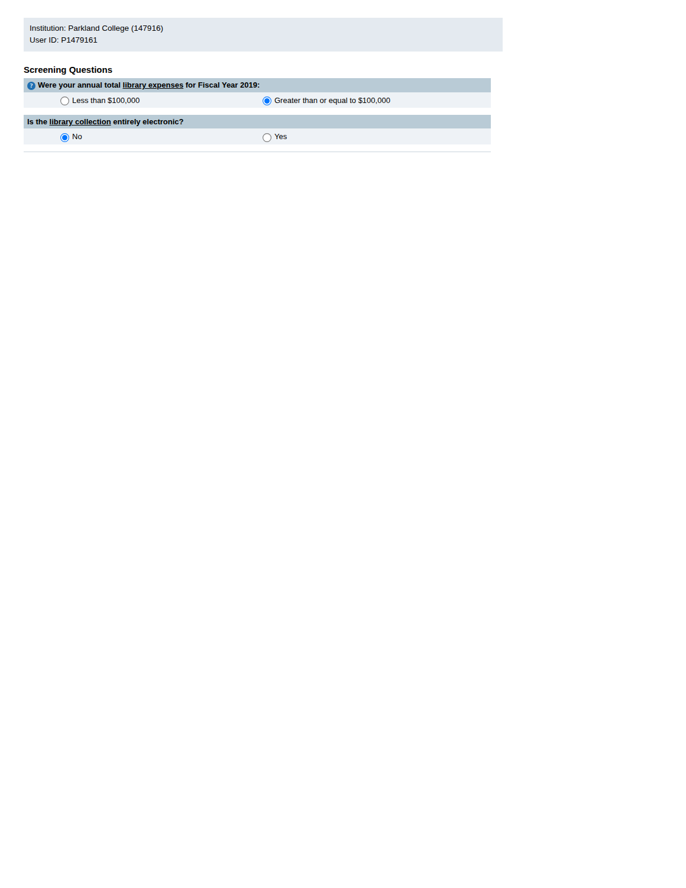Institution: Parkland College (147916)
User ID: P1479161
Screening Questions
| ? Were your annual total library expenses for Fiscal Year 2019: |
| | Less than $100,000 | Greater than or equal to $100,000 |
| Is the library collection entirely electronic? |
| | No | Yes |